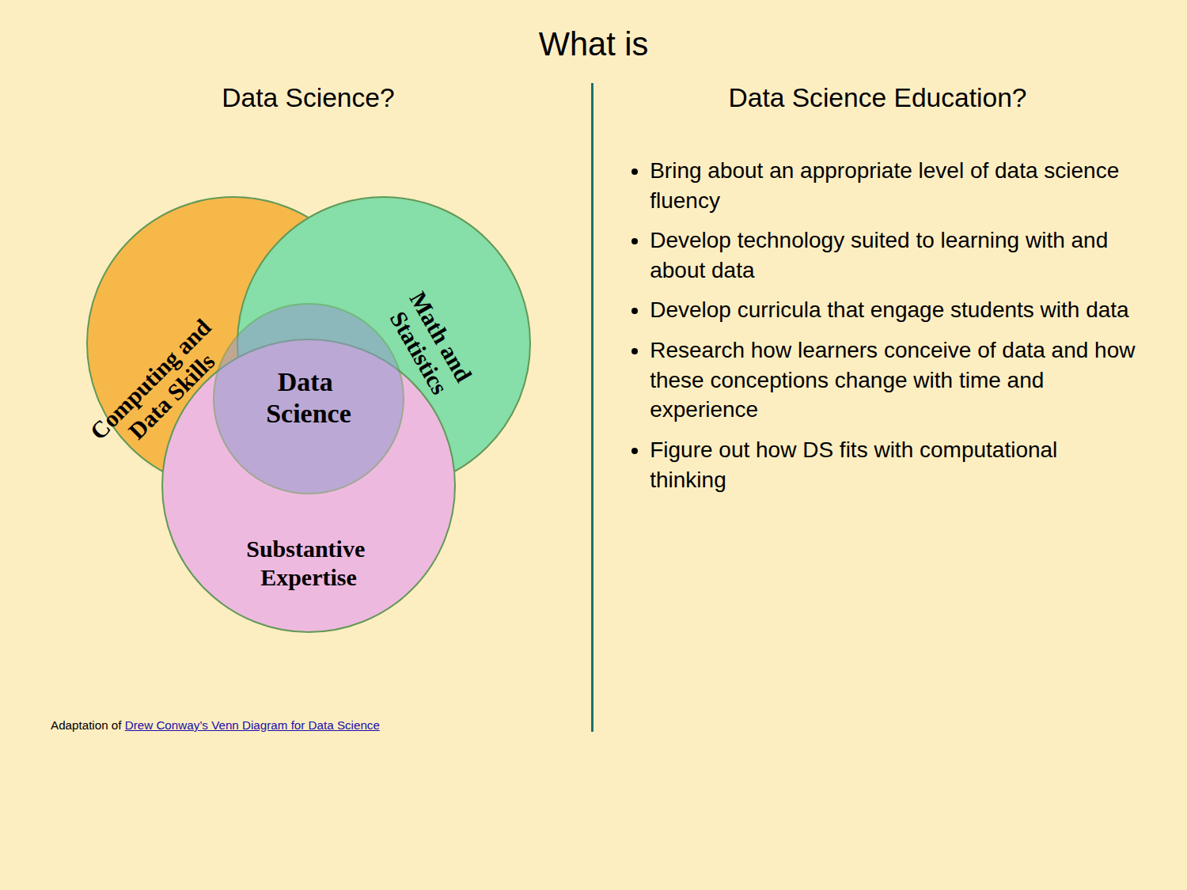What is
Data Science?
Venn diagram for Data Science Three overlapping circles labeled Computing and Data Skills, Math and Statistics, and Substantive Expertise. Their common intersection is labeled Data Science. Computing and Data Skills Math and Statistics Data Science Substantive Expertise
Adaptation of Drew Conway’s Venn Diagram for Data Science
Data Science Education?
Bring about an appropriate level of data science fluency
Develop technology suited to learning with and about data
Develop curricula that engage students with data
Research how learners conceive of data and how these conceptions change with time and experience
Figure out how DS fits with computational thinking